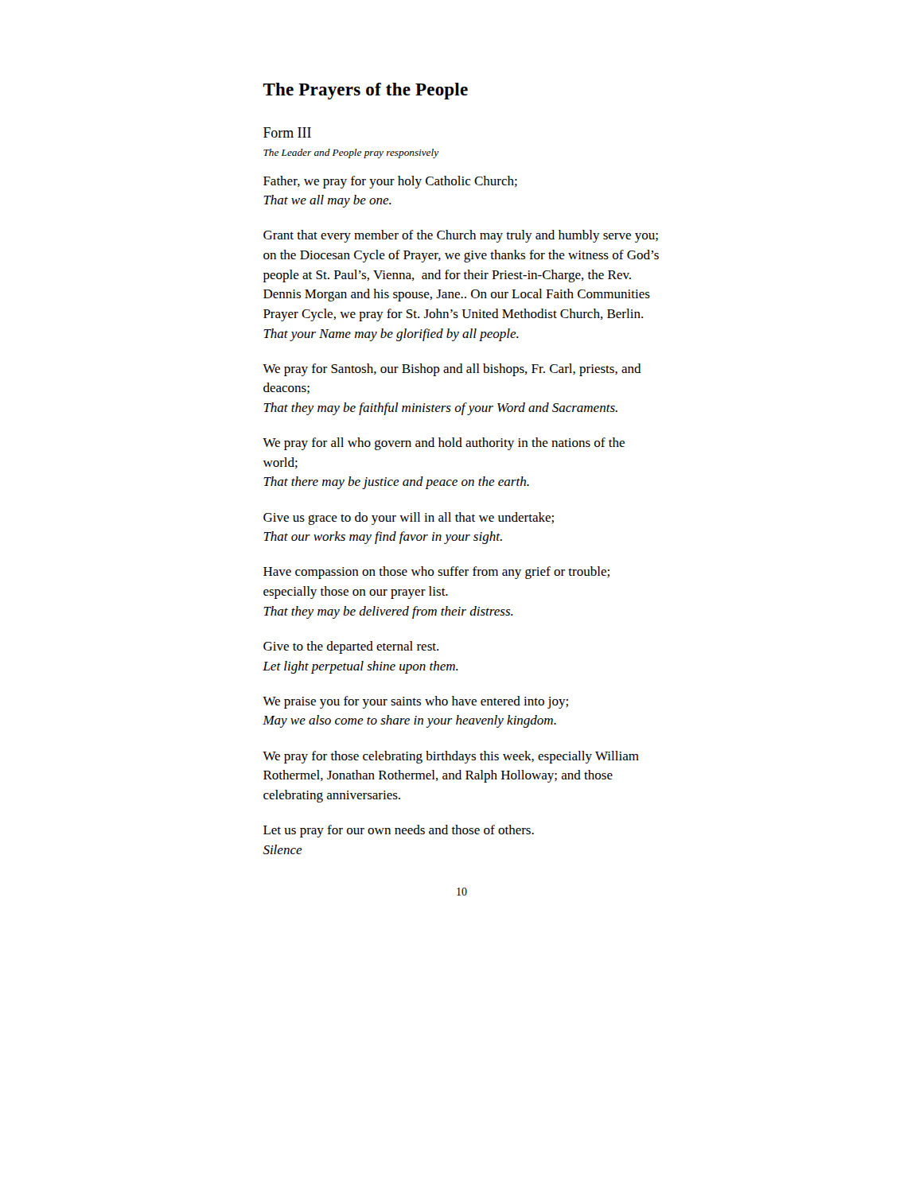The Prayers of the People
Form III
The Leader and People pray responsively
Father, we pray for your holy Catholic Church; That we all may be one.
Grant that every member of the Church may truly and humbly serve you; on the Diocesan Cycle of Prayer, we give thanks for the witness of God’s people at St. Paul’s, Vienna, and for their Priest-in-Charge, the Rev. Dennis Morgan and his spouse, Jane.. On our Local Faith Communities Prayer Cycle, we pray for St. John’s United Methodist Church, Berlin. That your Name may be glorified by all people.
We pray for Santosh, our Bishop and all bishops, Fr. Carl, priests, and deacons; That they may be faithful ministers of your Word and Sacraments.
We pray for all who govern and hold authority in the nations of the world; That there may be justice and peace on the earth.
Give us grace to do your will in all that we undertake; That our works may find favor in your sight.
Have compassion on those who suffer from any grief or trouble; especially those on our prayer list. That they may be delivered from their distress.
Give to the departed eternal rest. Let light perpetual shine upon them.
We praise you for your saints who have entered into joy; May we also come to share in your heavenly kingdom.
We pray for those celebrating birthdays this week, especially William Rothermel, Jonathan Rothermel, and Ralph Holloway; and those celebrating anniversaries.
Let us pray for our own needs and those of others. Silence
10